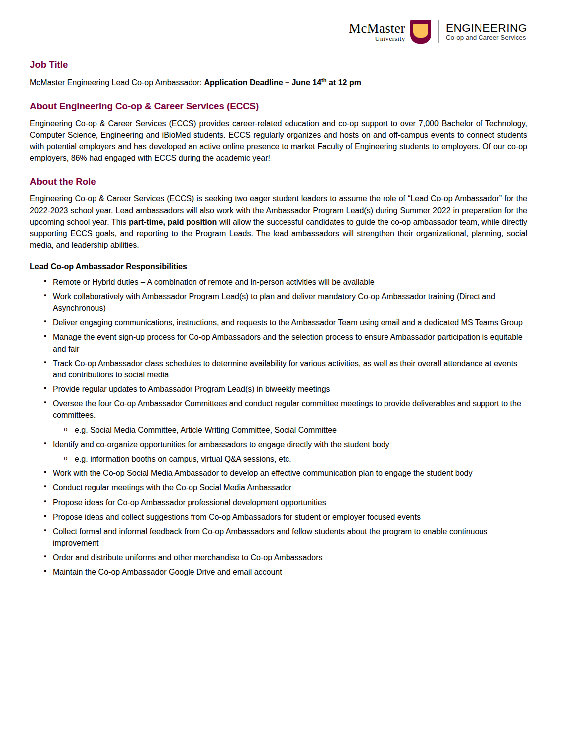McMaster
University
ENGINEERING
Co-op and Career Services
Job Title
McMaster Engineering Lead Co-op Ambassador: Application Deadline – June 14th at 12 pm
About Engineering Co-op & Career Services (ECCS)
Engineering Co-op & Career Services (ECCS) provides career-related education and co-op support to over 7,000 Bachelor of Technology, Computer Science, Engineering and iBioMed students. ECCS regularly organizes and hosts on and off-campus events to connect students with potential employers and has developed an active online presence to market Faculty of Engineering students to employers. Of our co-op employers, 86% had engaged with ECCS during the academic year!
About the Role
Engineering Co-op & Career Services (ECCS) is seeking two eager student leaders to assume the role of “Lead Co-op Ambassador” for the 2022-2023 school year. Lead ambassadors will also work with the Ambassador Program Lead(s) during Summer 2022 in preparation for the upcoming school year. This part-time, paid position will allow the successful candidates to guide the co-op ambassador team, while directly supporting ECCS goals, and reporting to the Program Leads. The lead ambassadors will strengthen their organizational, planning, social media, and leadership abilities.
Lead Co-op Ambassador Responsibilities
Remote or Hybrid duties – A combination of remote and in-person activities will be available
Work collaboratively with Ambassador Program Lead(s) to plan and deliver mandatory Co-op Ambassador training (Direct and Asynchronous)
Deliver engaging communications, instructions, and requests to the Ambassador Team using email and a dedicated MS Teams Group
Manage the event sign-up process for Co-op Ambassadors and the selection process to ensure Ambassador participation is equitable and fair
Track Co-op Ambassador class schedules to determine availability for various activities, as well as their overall attendance at events and contributions to social media
Provide regular updates to Ambassador Program Lead(s) in biweekly meetings
Oversee the four Co-op Ambassador Committees and conduct regular committee meetings to provide deliverables and support to the committees.
e.g. Social Media Committee, Article Writing Committee, Social Committee
Identify and co-organize opportunities for ambassadors to engage directly with the student body
e.g. information booths on campus, virtual Q&A sessions, etc.
Work with the Co-op Social Media Ambassador to develop an effective communication plan to engage the student body
Conduct regular meetings with the Co-op Social Media Ambassador
Propose ideas for Co-op Ambassador professional development opportunities
Propose ideas and collect suggestions from Co-op Ambassadors for student or employer focused events
Collect formal and informal feedback from Co-op Ambassadors and fellow students about the program to enable continuous improvement
Order and distribute uniforms and other merchandise to Co-op Ambassadors
Maintain the Co-op Ambassador Google Drive and email account